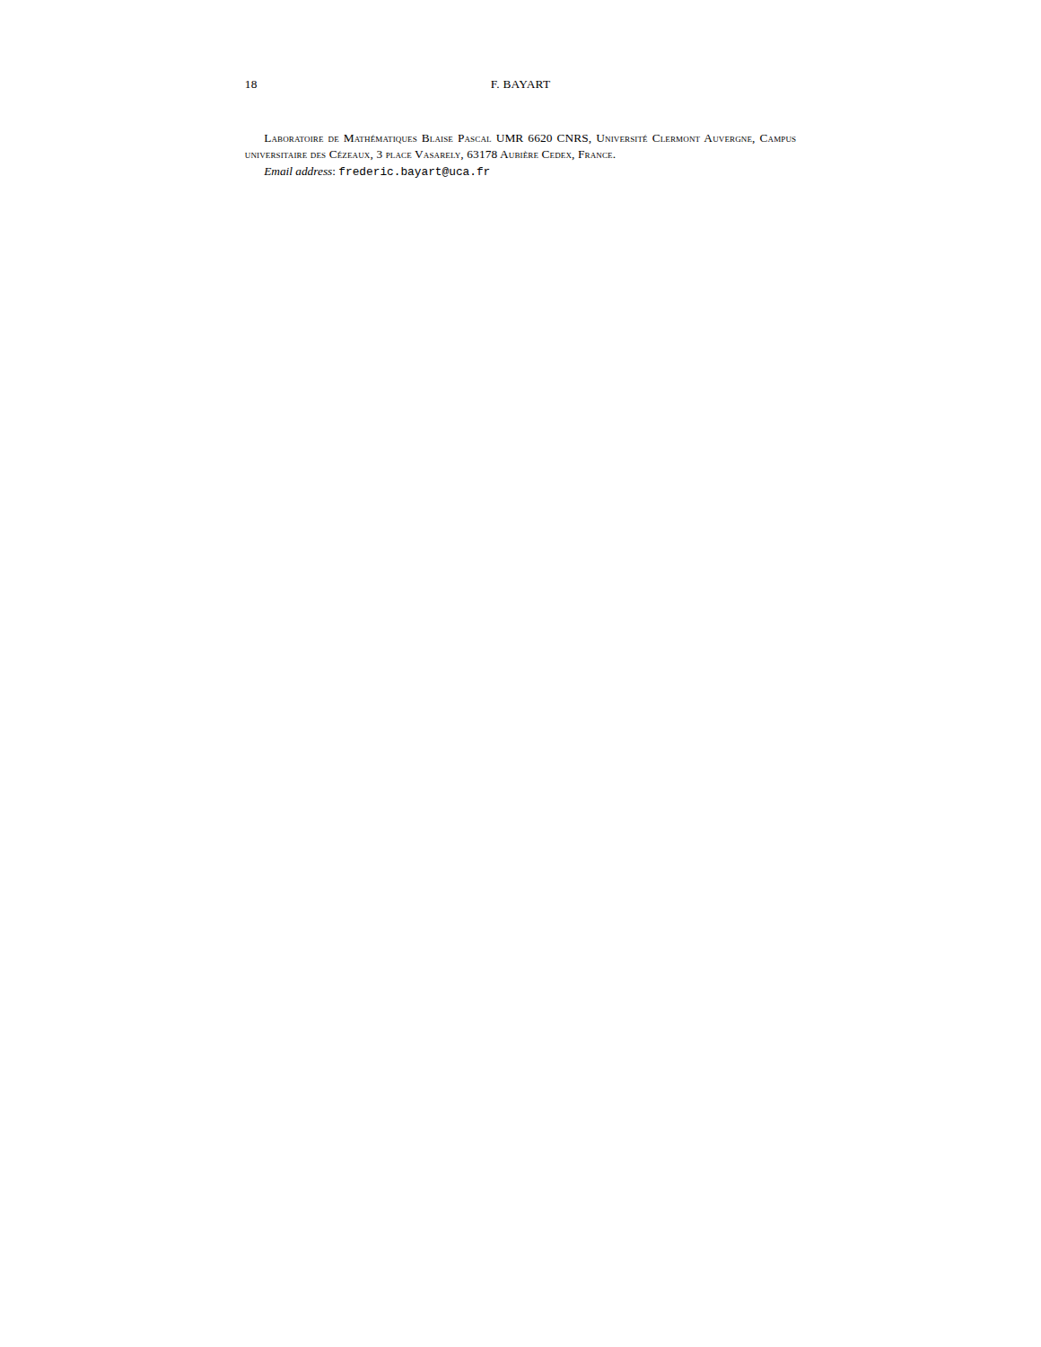18 F. BAYART
Laboratoire de Mathématiques Blaise Pascal UMR 6620 CNRS, Université Clermont Auvergne, Campus universitaire des Cézeaux, 3 place Vasarely, 63178 Aubière Cedex, France.
Email address: frederic.bayart@uca.fr